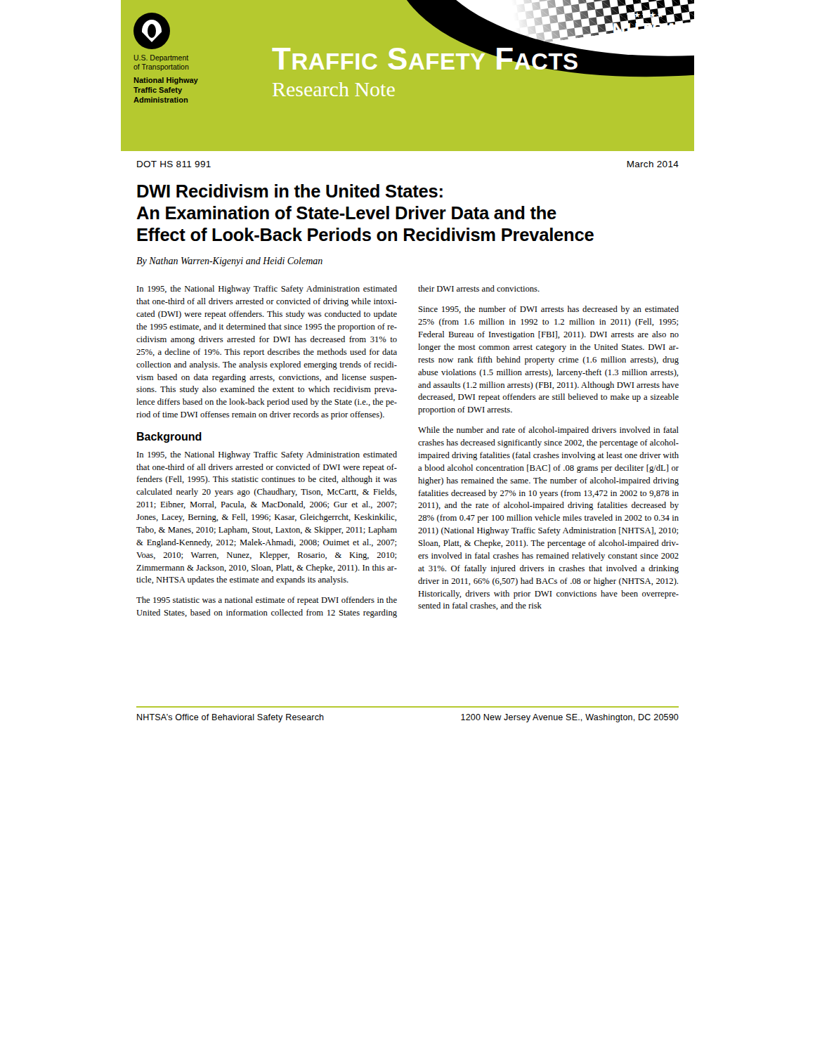U.S. Department
of Transportation
National Highway
Traffic Safety
Administration
★★★★★
NHTSA
www.nhtsa.gov
TRAFFIC SAFETY FACTS
Research Note
DOT HS 811 991 March 2014
DWI Recidivism in the United States:
An Examination of State-Level Driver Data and the
Effect of Look-Back Periods on Recidivism Prevalence
By Nathan Warren-Kigenyi and Heidi Coleman
In 1995, the National Highway Traffic Safety Administration estimated that one-third of all drivers arrested or convicted of driving while intoxicated (DWI) were repeat offenders. This study was conducted to update the 1995 estimate, and it determined that since 1995 the proportion of recidivism among drivers arrested for DWI has decreased from 31% to 25%, a decline of 19%. This report describes the methods used for data collection and analysis. The analysis explored emerging trends of recidivism based on data regarding arrests, convictions, and license suspensions. This study also examined the extent to which recidivism prevalence differs based on the look-back period used by the State (i.e., the period of time DWI offenses remain on driver records as prior offenses).
Background
In 1995, the National Highway Traffic Safety Administration estimated that one-third of all drivers arrested or convicted of DWI were repeat offenders (Fell, 1995). This statistic continues to be cited, although it was calculated nearly 20 years ago (Chaudhary, Tison, McCartt, & Fields, 2011; Eibner, Morral, Pacula, & MacDonald, 2006; Gur et al., 2007; Jones, Lacey, Berning, & Fell, 1996; Kasar, Gleichgerrcht, Keskinkilic, Tabo, & Manes, 2010; Lapham, Stout, Laxton, & Skipper, 2011; Lapham & England-Kennedy, 2012; Malek-Ahmadi, 2008; Ouimet et al., 2007; Voas, 2010; Warren, Nunez, Klepper, Rosario, & King, 2010; Zimmermann & Jackson, 2010, Sloan, Platt, & Chepke, 2011). In this article, NHTSA updates the estimate and expands its analysis.
The 1995 statistic was a national estimate of repeat DWI offenders in the United States, based on information collected from 12 States regarding their DWI arrests and convictions.
Since 1995, the number of DWI arrests has decreased by an estimated 25% (from 1.6 million in 1992 to 1.2 million in 2011) (Fell, 1995; Federal Bureau of Investigation [FBI], 2011). DWI arrests are also no longer the most common arrest category in the United States. DWI arrests now rank fifth behind property crime (1.6 million arrests), drug abuse violations (1.5 million arrests), larceny-theft (1.3 million arrests), and assaults (1.2 million arrests) (FBI, 2011). Although DWI arrests have decreased, DWI repeat offenders are still believed to make up a sizeable proportion of DWI arrests.
While the number and rate of alcohol-impaired drivers involved in fatal crashes has decreased significantly since 2002, the percentage of alcohol-impaired driving fatalities (fatal crashes involving at least one driver with a blood alcohol concentration [BAC] of .08 grams per deciliter [g/dL] or higher) has remained the same. The number of alcohol-impaired driving fatalities decreased by 27% in 10 years (from 13,472 in 2002 to 9,878 in 2011), and the rate of alcohol-impaired driving fatalities decreased by 28% (from 0.47 per 100 million vehicle miles traveled in 2002 to 0.34 in 2011) (National Highway Traffic Safety Administration [NHTSA], 2010; Sloan, Platt, & Chepke, 2011). The percentage of alcohol-impaired drivers involved in fatal crashes has remained relatively constant since 2002 at 31%. Of fatally injured drivers in crashes that involved a drinking driver in 2011, 66% (6,507) had BACs of .08 or higher (NHTSA, 2012). Historically, drivers with prior DWI convictions have been overrepresented in fatal crashes, and the risk
NHTSA’s Office of Behavioral Safety Research 1200 New Jersey Avenue SE., Washington, DC 20590